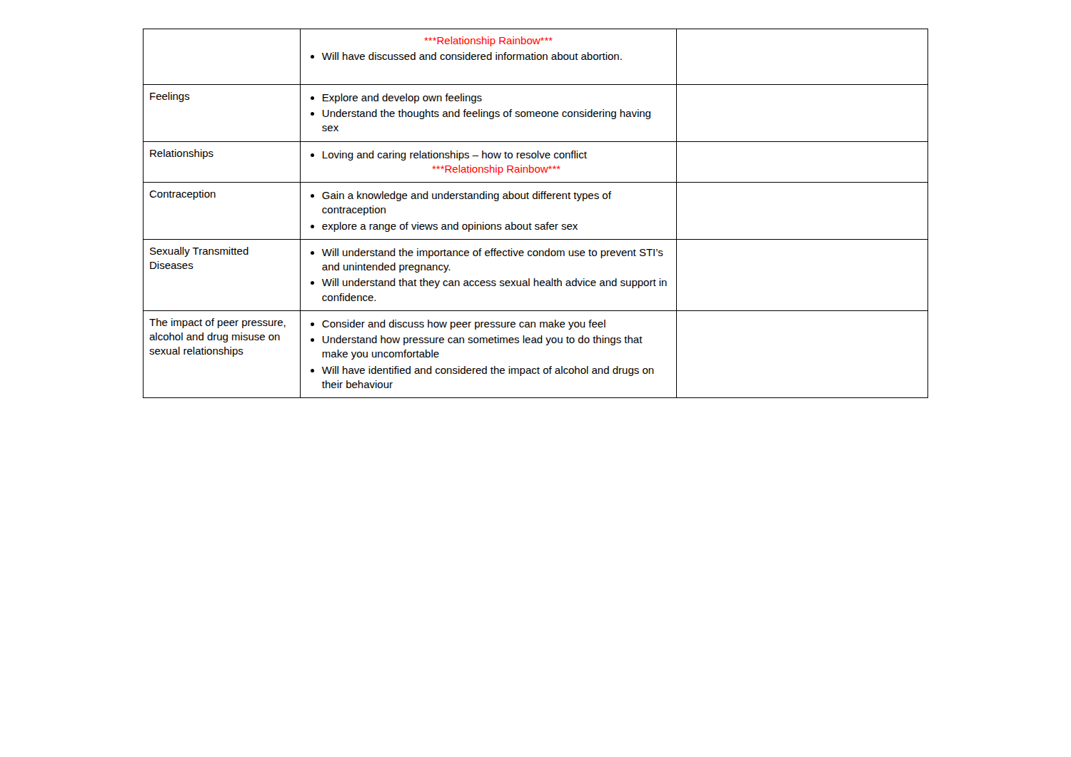| | ***Relationship Rainbow*** Will have discussed and considered information about abortion. | |
| Feelings | Explore and develop own feelings Understand the thoughts and feelings of someone considering having sex | |
| Relationships | Loving and caring relationships – how to resolve conflict ***Relationship Rainbow*** | |
| Contraception | Gain a knowledge and understanding about different types of contraception explore a range of views and opinions about safer sex | |
| Sexually Transmitted Diseases | Will understand the importance of effective condom use to prevent STI’s and unintended pregnancy. Will understand that they can access sexual health advice and support in confidence. | |
| The impact of peer pressure, alcohol and drug misuse on sexual relationships | Consider and discuss how peer pressure can make you feel Understand how pressure can sometimes lead you to do things that make you uncomfortable Will have identified and considered the impact of alcohol and drugs on their behaviour | |